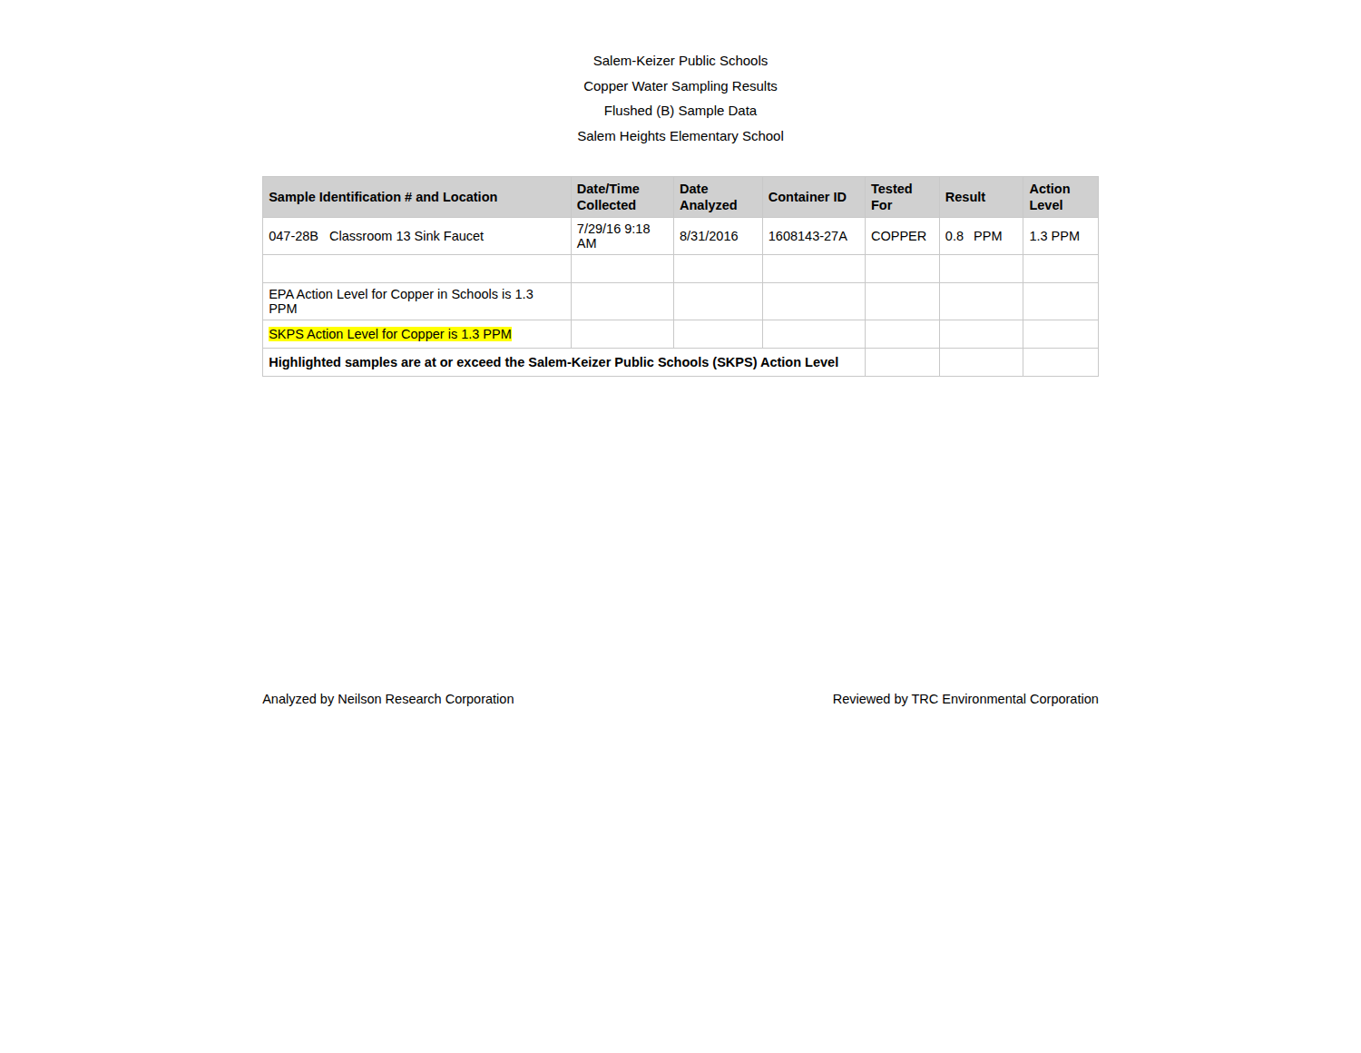Salem-Keizer Public Schools
Copper Water Sampling Results
Flushed (B) Sample Data
Salem Heights Elementary School
| Sample Identification # and Location | Date/Time Collected | Date Analyzed | Container ID | Tested For | Result | Action Level |
| --- | --- | --- | --- | --- | --- | --- |
| 047-28B Classroom 13 Sink Faucet | 7/29/16 9:18 AM | 8/31/2016 | 1608143-27A | COPPER | 0.8 PPM | 1.3 PPM |
| EPA Action Level for Copper in Schools is 1.3 PPM | | | | | | |
| SKPS Action Level for Copper is 1.3 PPM | | | | | | |
| Highlighted samples are at or exceed the Salem-Keizer Public Schools (SKPS) Action Level | | | |
Analyzed by Neilson Research Corporation
Reviewed by TRC Environmental Corporation